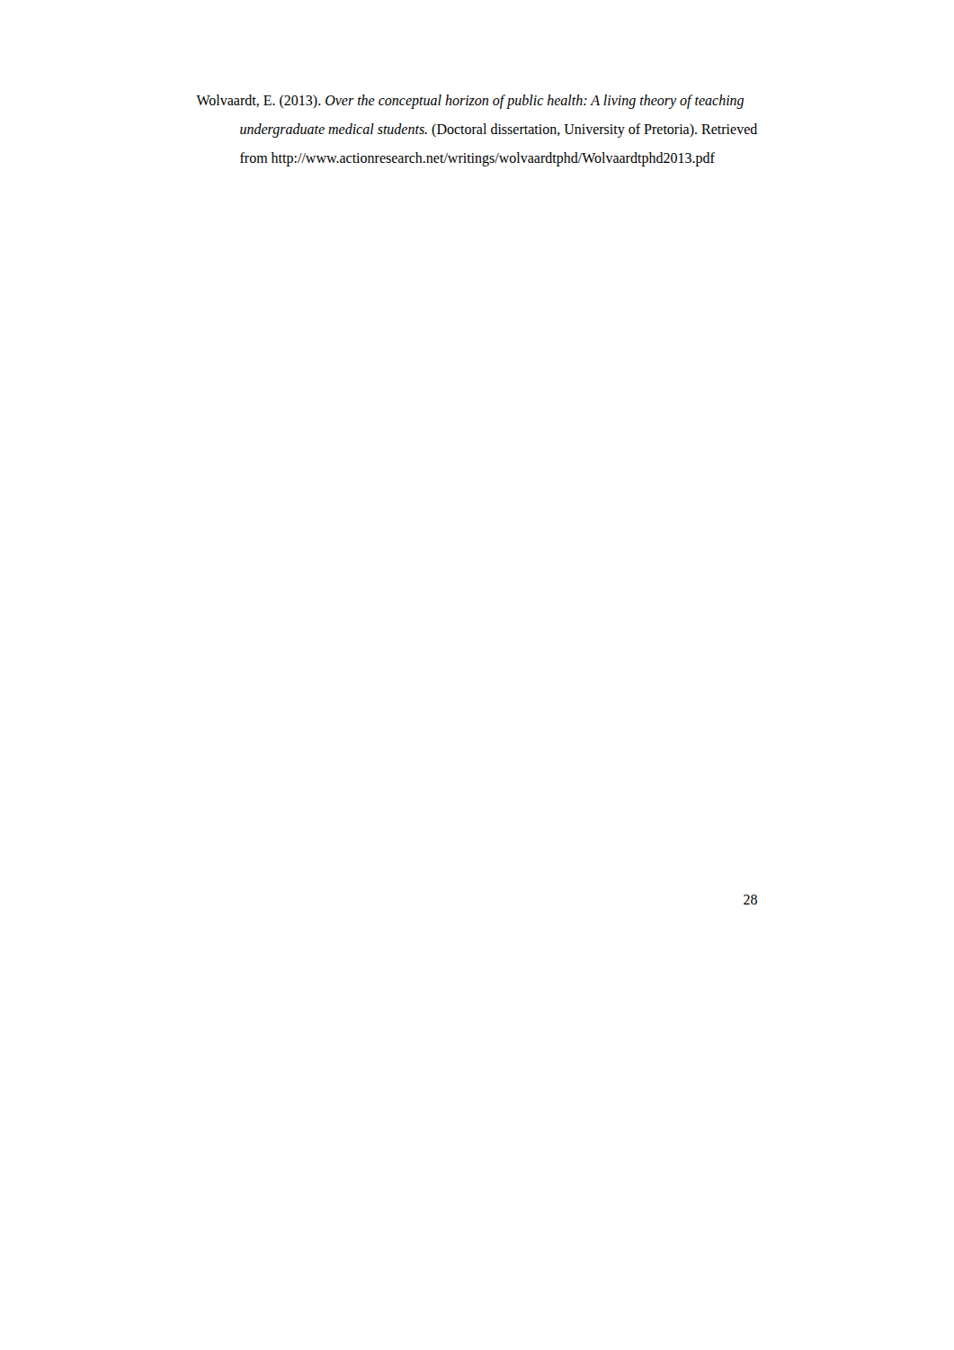Wolvaardt, E. (2013). Over the conceptual horizon of public health: A living theory of teaching undergraduate medical students. (Doctoral dissertation, University of Pretoria). Retrieved from http://www.actionresearch.net/writings/wolvaardtphd/Wolvaardtphd2013.pdf
28